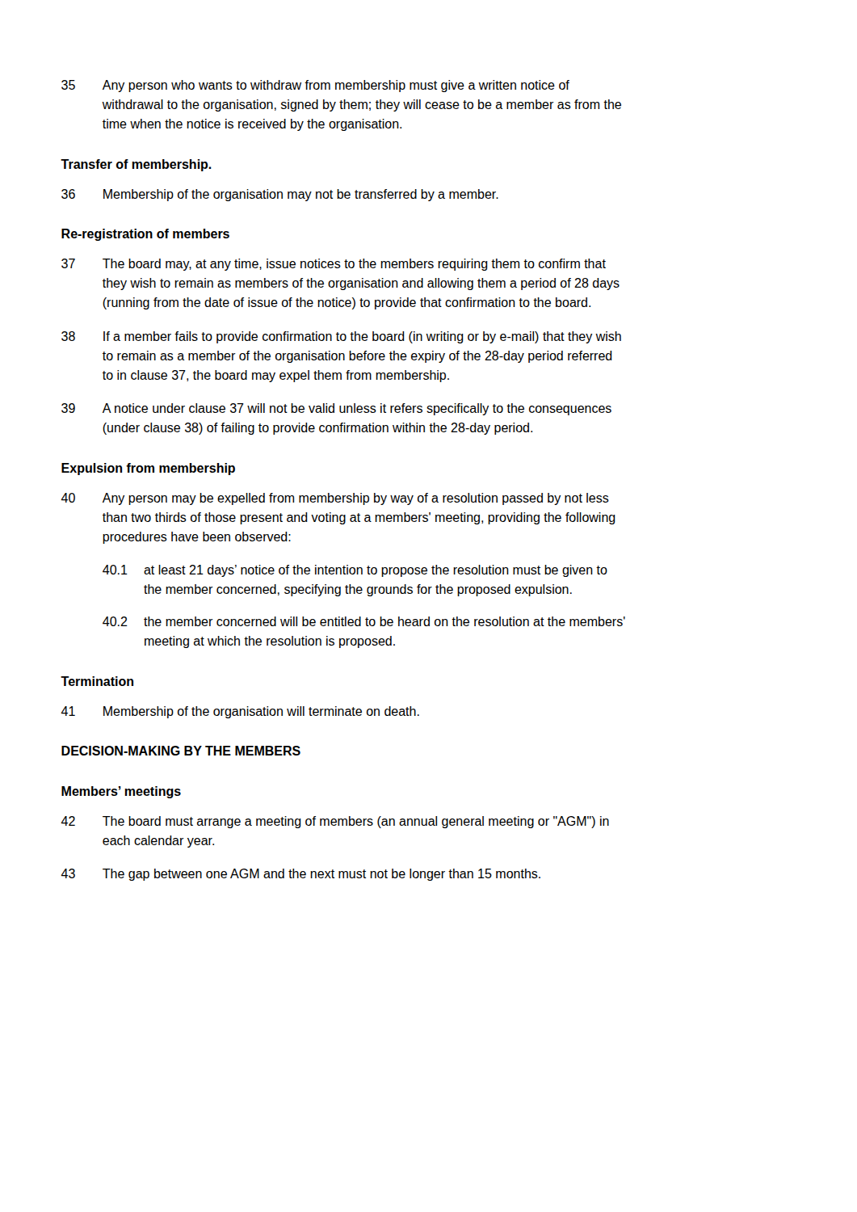35
Any person who wants to withdraw from membership must give a written notice of withdrawal to the organisation, signed by them; they will cease to be a member as from the time when the notice is received by the organisation.
Transfer of membership.
36
Membership of the organisation may not be transferred by a member.
Re-registration of members
37
The board may, at any time, issue notices to the members requiring them to confirm that they wish to remain as members of the organisation and allowing them a period of 28 days (running from the date of issue of the notice) to provide that confirmation to the board.
38
If a member fails to provide confirmation to the board (in writing or by e-mail) that they wish to remain as a member of the organisation before the expiry of the 28-day period referred to in clause 37, the board may expel them from membership.
39
A notice under clause 37 will not be valid unless it refers specifically to the consequences (under clause 38) of failing to provide confirmation within the 28-day period.
Expulsion from membership
40
Any person may be expelled from membership by way of a resolution passed by not less than two thirds of those present and voting at a members' meeting, providing the following procedures have been observed:
40.1
at least 21 days’ notice of the intention to propose the resolution must be given to the member concerned, specifying the grounds for the proposed expulsion.
40.2
the member concerned will be entitled to be heard on the resolution at the members' meeting at which the resolution is proposed.
Termination
41
Membership of the organisation will terminate on death.
DECISION-MAKING BY THE MEMBERS
Members’ meetings
42
The board must arrange a meeting of members (an annual general meeting or "AGM") in each calendar year.
43
The gap between one AGM and the next must not be longer than 15 months.